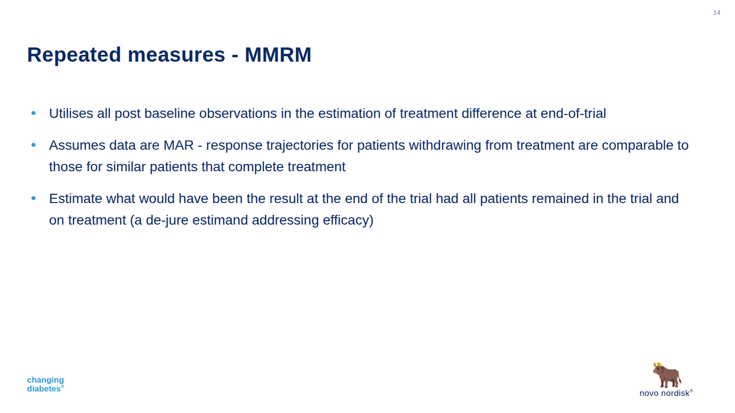14
Repeated measures - MMRM
Utilises all post baseline observations in the estimation of treatment difference at end-of-trial
Assumes data are MAR - response trajectories for patients withdrawing from treatment are comparable to those for similar patients that complete treatment
Estimate what would have been the result at the end of the trial had all patients remained in the trial and on treatment (a de-jure estimand addressing efficacy)
changing
diabetes®
🐂
novo nordisk®